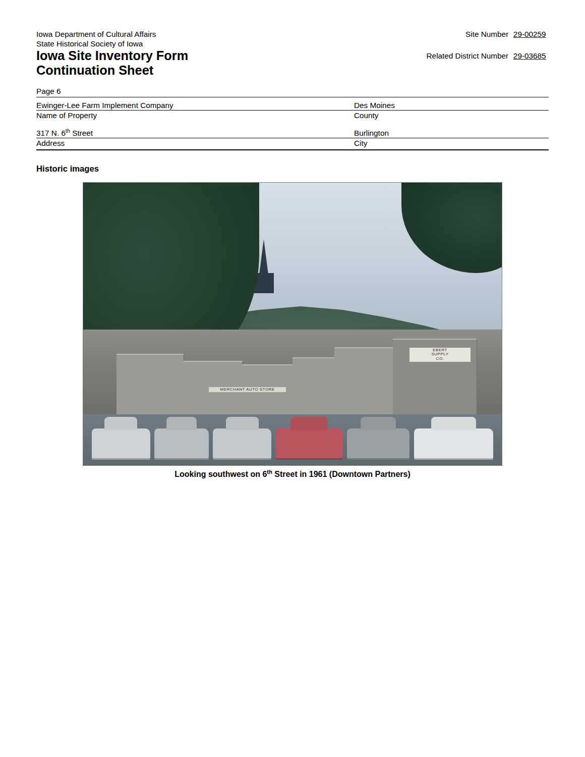| Iowa Department of Cultural Affairs State Historical Society of Iowa Iowa Site Inventory Form Continuation Sheet | Site Number 29-00259 Related District Number 29-03685 |
Page 6
| Ewinger-Lee Farm Implement Company | Des Moines |
| Name of Property | County |
| 317 N. 6 th Street | Burlington |
| Address | City |
Historic images
MERCHANT AUTO STORE
EBERT
SUPPLY
CO.
Looking southwest on 6th Street in 1961 (Downtown Partners)